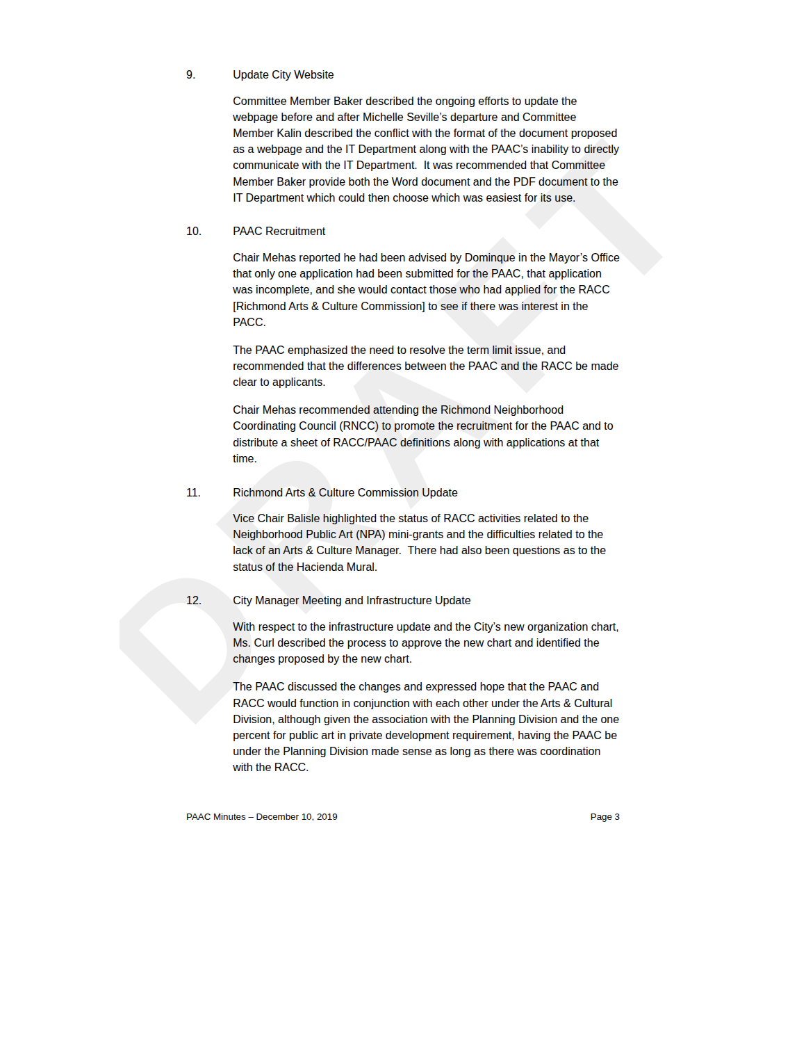DRAFT
9. Update City Website
Committee Member Baker described the ongoing efforts to update the webpage before and after Michelle Seville’s departure and Committee Member Kalin described the conflict with the format of the document proposed as a webpage and the IT Department along with the PAAC’s inability to directly communicate with the IT Department. It was recommended that Committee Member Baker provide both the Word document and the PDF document to the IT Department which could then choose which was easiest for its use.
10. PAAC Recruitment
Chair Mehas reported he had been advised by Dominque in the Mayor’s Office that only one application had been submitted for the PAAC, that application was incomplete, and she would contact those who had applied for the RACC [Richmond Arts & Culture Commission] to see if there was interest in the PACC.
The PAAC emphasized the need to resolve the term limit issue, and recommended that the differences between the PAAC and the RACC be made clear to applicants.
Chair Mehas recommended attending the Richmond Neighborhood Coordinating Council (RNCC) to promote the recruitment for the PAAC and to distribute a sheet of RACC/PAAC definitions along with applications at that time.
11. Richmond Arts & Culture Commission Update
Vice Chair Balisle highlighted the status of RACC activities related to the Neighborhood Public Art (NPA) mini-grants and the difficulties related to the lack of an Arts & Culture Manager. There had also been questions as to the status of the Hacienda Mural.
12. City Manager Meeting and Infrastructure Update
With respect to the infrastructure update and the City’s new organization chart, Ms. Curl described the process to approve the new chart and identified the changes proposed by the new chart.
The PAAC discussed the changes and expressed hope that the PAAC and RACC would function in conjunction with each other under the Arts & Cultural Division, although given the association with the Planning Division and the one percent for public art in private development requirement, having the PAAC be under the Planning Division made sense as long as there was coordination with the RACC.
PAAC Minutes – December 10, 2019 Page 3